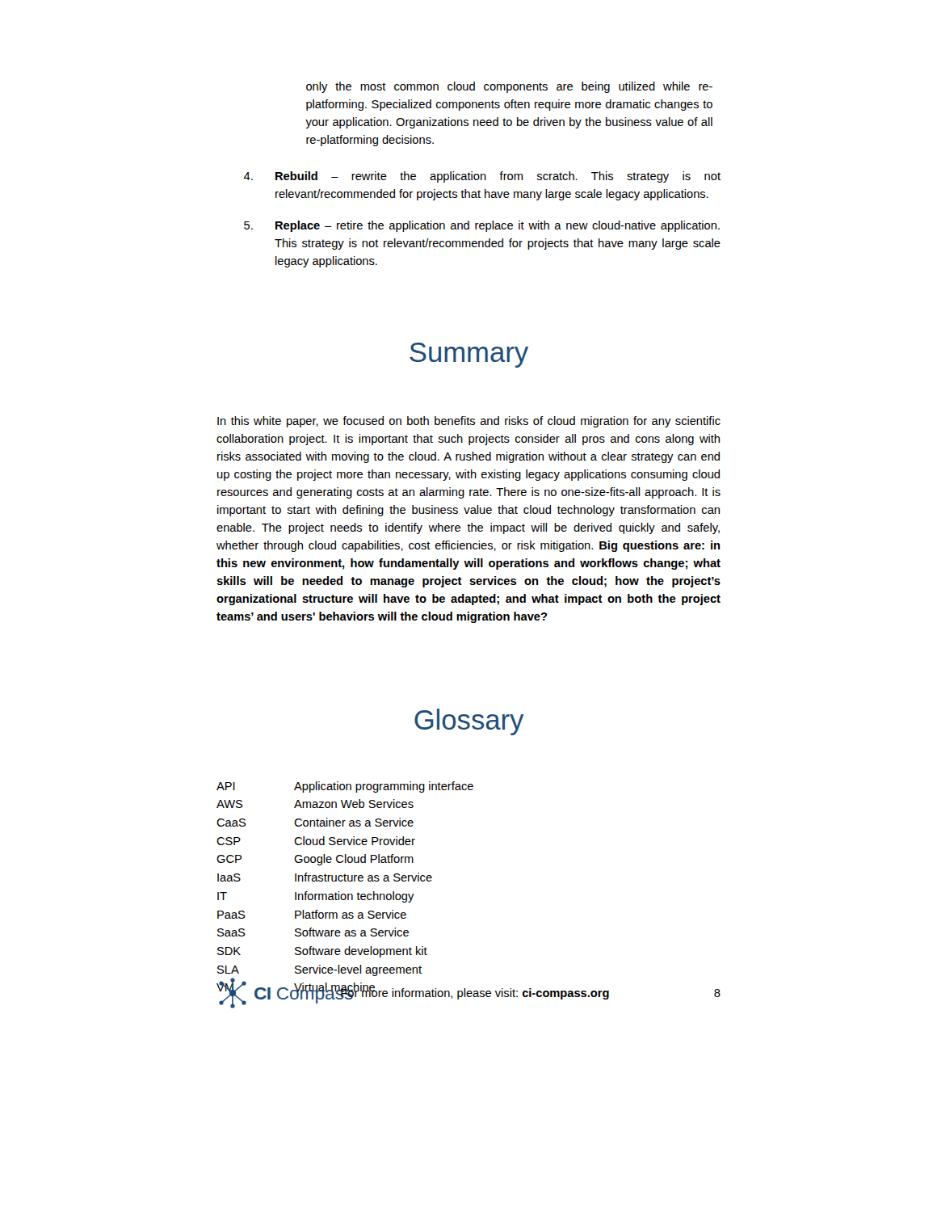only the most common cloud components are being utilized while re-platforming. Specialized components often require more dramatic changes to your application. Organizations need to be driven by the business value of all re-platforming decisions.
4. Rebuild – rewrite the application from scratch. This strategy is not relevant/recommended for projects that have many large scale legacy applications.
5. Replace – retire the application and replace it with a new cloud-native application. This strategy is not relevant/recommended for projects that have many large scale legacy applications.
Summary
In this white paper, we focused on both benefits and risks of cloud migration for any scientific collaboration project. It is important that such projects consider all pros and cons along with risks associated with moving to the cloud. A rushed migration without a clear strategy can end up costing the project more than necessary, with existing legacy applications consuming cloud resources and generating costs at an alarming rate. There is no one-size-fits-all approach. It is important to start with defining the business value that cloud technology transformation can enable. The project needs to identify where the impact will be derived quickly and safely, whether through cloud capabilities, cost efficiencies, or risk mitigation. Big questions are: in this new environment, how fundamentally will operations and workflows change; what skills will be needed to manage project services on the cloud; how the project’s organizational structure will have to be adapted; and what impact on both the project teams’ and users' behaviors will the cloud migration have?
Glossary
| API | Application programming interface |
| AWS | Amazon Web Services |
| CaaS | Container as a Service |
| CSP | Cloud Service Provider |
| GCP | Google Cloud Platform |
| IaaS | Infrastructure as a Service |
| IT | Information technology |
| PaaS | Platform as a Service |
| SaaS | Software as a Service |
| SDK | Software development kit |
| SLA | Service-level agreement |
| VM | Virtual machine |
CI Compass
For more information, please visit: ci-compass.org
8